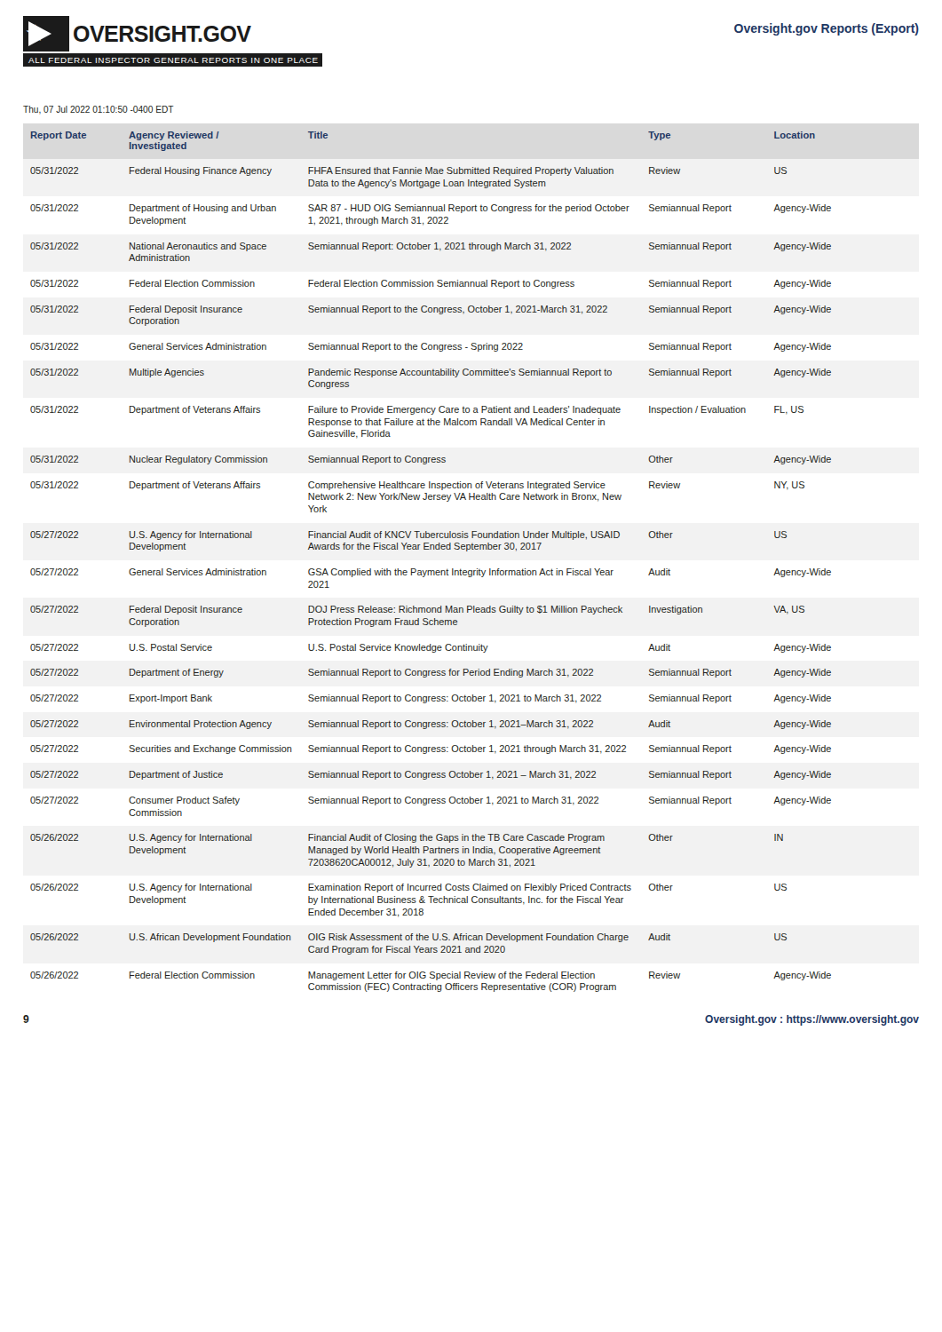★
OVERSIGHT.GOV
ALL FEDERAL INSPECTOR GENERAL REPORTS IN ONE PLACE
Oversight.gov Reports (Export)
Thu, 07 Jul 2022 01:10:50 -0400 EDT
| Report Date | Agency Reviewed / Investigated | Title | Type | Location |
| --- | --- | --- | --- | --- |
| 05/31/2022 | Federal Housing Finance Agency | FHFA Ensured that Fannie Mae Submitted Required Property Valuation Data to the Agency's Mortgage Loan Integrated System | Review | US |
| 05/31/2022 | Department of Housing and Urban Development | SAR 87 - HUD OIG Semiannual Report to Congress for the period October 1, 2021, through March 31, 2022 | Semiannual Report | Agency-Wide |
| 05/31/2022 | National Aeronautics and Space Administration | Semiannual Report: October 1, 2021 through March 31, 2022 | Semiannual Report | Agency-Wide |
| 05/31/2022 | Federal Election Commission | Federal Election Commission Semiannual Report to Congress | Semiannual Report | Agency-Wide |
| 05/31/2022 | Federal Deposit Insurance Corporation | Semiannual Report to the Congress, October 1, 2021-March 31, 2022 | Semiannual Report | Agency-Wide |
| 05/31/2022 | General Services Administration | Semiannual Report to the Congress - Spring 2022 | Semiannual Report | Agency-Wide |
| 05/31/2022 | Multiple Agencies | Pandemic Response Accountability Committee's Semiannual Report to Congress | Semiannual Report | Agency-Wide |
| 05/31/2022 | Department of Veterans Affairs | Failure to Provide Emergency Care to a Patient and Leaders' Inadequate Response to that Failure at the Malcom Randall VA Medical Center in Gainesville, Florida | Inspection / Evaluation | FL, US |
| 05/31/2022 | Nuclear Regulatory Commission | Semiannual Report to Congress | Other | Agency-Wide |
| 05/31/2022 | Department of Veterans Affairs | Comprehensive Healthcare Inspection of Veterans Integrated Service Network 2: New York/New Jersey VA Health Care Network in Bronx, New York | Review | NY, US |
| 05/27/2022 | U.S. Agency for International Development | Financial Audit of KNCV Tuberculosis Foundation Under Multiple, USAID Awards for the Fiscal Year Ended September 30, 2017 | Other | US |
| 05/27/2022 | General Services Administration | GSA Complied with the Payment Integrity Information Act in Fiscal Year 2021 | Audit | Agency-Wide |
| 05/27/2022 | Federal Deposit Insurance Corporation | DOJ Press Release: Richmond Man Pleads Guilty to $1 Million Paycheck Protection Program Fraud Scheme | Investigation | VA, US |
| 05/27/2022 | U.S. Postal Service | U.S. Postal Service Knowledge Continuity | Audit | Agency-Wide |
| 05/27/2022 | Department of Energy | Semiannual Report to Congress for Period Ending March 31, 2022 | Semiannual Report | Agency-Wide |
| 05/27/2022 | Export-Import Bank | Semiannual Report to Congress: October 1, 2021 to March 31, 2022 | Semiannual Report | Agency-Wide |
| 05/27/2022 | Environmental Protection Agency | Semiannual Report to Congress: October 1, 2021–March 31, 2022 | Audit | Agency-Wide |
| 05/27/2022 | Securities and Exchange Commission | Semiannual Report to Congress: October 1, 2021 through March 31, 2022 | Semiannual Report | Agency-Wide |
| 05/27/2022 | Department of Justice | Semiannual Report to Congress October 1, 2021 – March 31, 2022 | Semiannual Report | Agency-Wide |
| 05/27/2022 | Consumer Product Safety Commission | Semiannual Report to Congress October 1, 2021 to March 31, 2022 | Semiannual Report | Agency-Wide |
| 05/26/2022 | U.S. Agency for International Development | Financial Audit of Closing the Gaps in the TB Care Cascade Program Managed by World Health Partners in India, Cooperative Agreement 72038620CA00012, July 31, 2020 to March 31, 2021 | Other | IN |
| 05/26/2022 | U.S. Agency for International Development | Examination Report of Incurred Costs Claimed on Flexibly Priced Contracts by International Business & Technical Consultants, Inc. for the Fiscal Year Ended December 31, 2018 | Other | US |
| 05/26/2022 | U.S. African Development Foundation | OIG Risk Assessment of the U.S. African Development Foundation Charge Card Program for Fiscal Years 2021 and 2020 | Audit | US |
| 05/26/2022 | Federal Election Commission | Management Letter for OIG Special Review of the Federal Election Commission (FEC) Contracting Officers Representative (COR) Program | Review | Agency-Wide |
9
Oversight.gov : https://www.oversight.gov